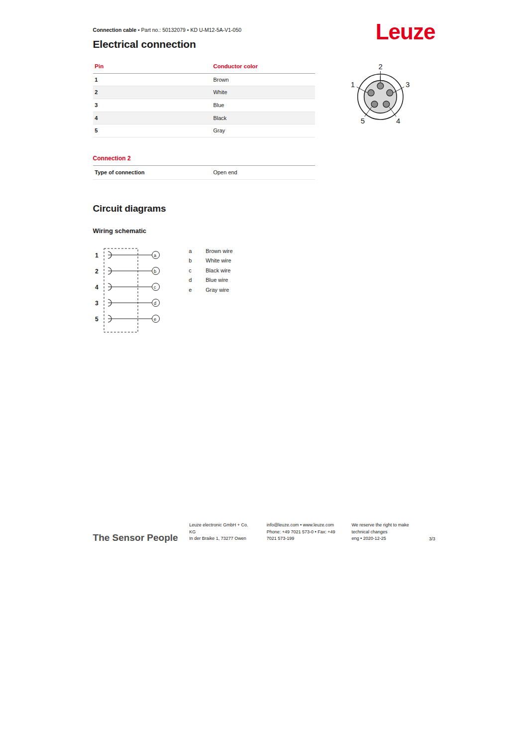Leuze
Connection cable • Part no.: 50132079 • KD U-M12-5A-V1-050
Electrical connection
| Pin | Conductor color |
| --- | --- |
| 1 | Brown |
| 2 | White |
| 3 | Blue |
| 4 | Black |
| 5 | Gray |
2 3 4 5 1
Connection 2
| Type of connection | Open end |
Circuit diagrams
Wiring schematic
1 a 2 b 4 c 3 d 5 e
| a | Brown wire |
| b | White wire |
| c | Black wire |
| d | Blue wire |
| e | Gray wire |
The Sensor People
Leuze electronic GmbH + Co. KG
In der Braike 1, 73277 Owen
info@leuze.com • www.leuze.com
Phone: +49 7021 573-0 • Fax: +49 7021 573-199
We reserve the right to make technical changes
eng • 2020-12-25
3/3